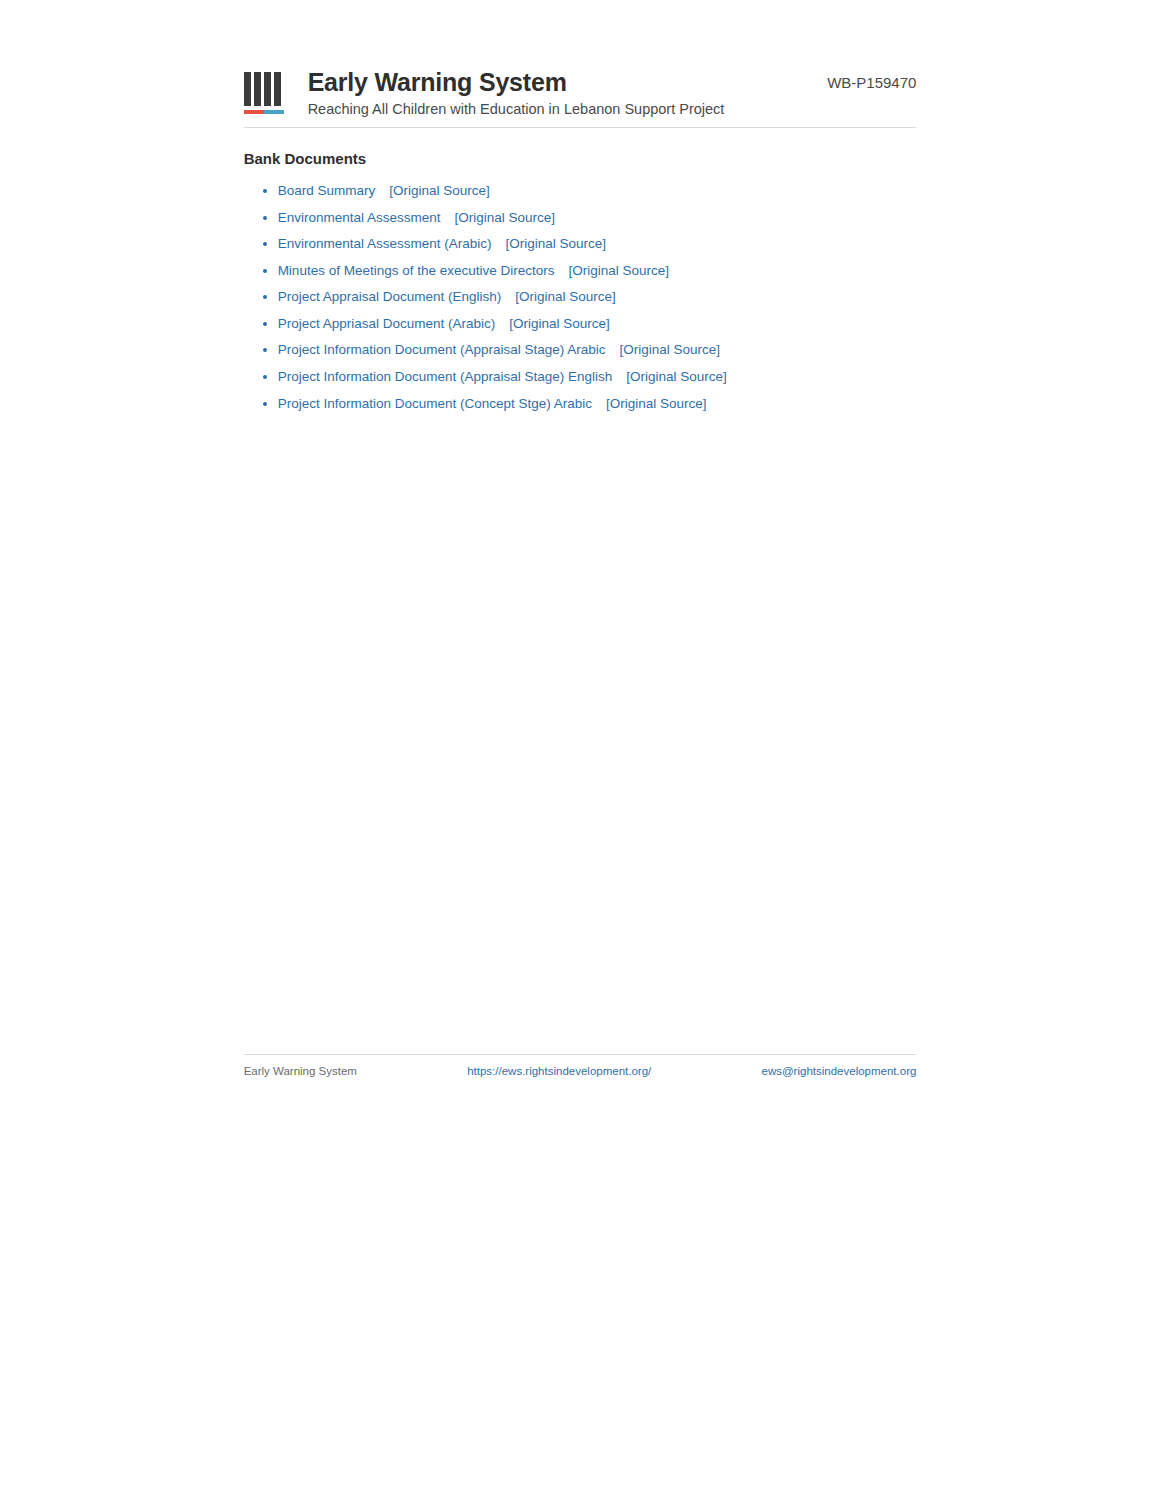Early Warning System
Reaching All Children with Education in Lebanon Support Project
WB-P159470
Bank Documents
Board Summary[Original Source]
Environmental Assessment[Original Source]
Environmental Assessment (Arabic)[Original Source]
Minutes of Meetings of the executive Directors[Original Source]
Project Appraisal Document (English)[Original Source]
Project Appriasal Document (Arabic)[Original Source]
Project Information Document (Appraisal Stage) Arabic[Original Source]
Project Information Document (Appraisal Stage) English[Original Source]
Project Information Document (Concept Stge) Arabic[Original Source]
Early Warning System
https://ews.rightsindevelopment.org/
ews@rightsindevelopment.org